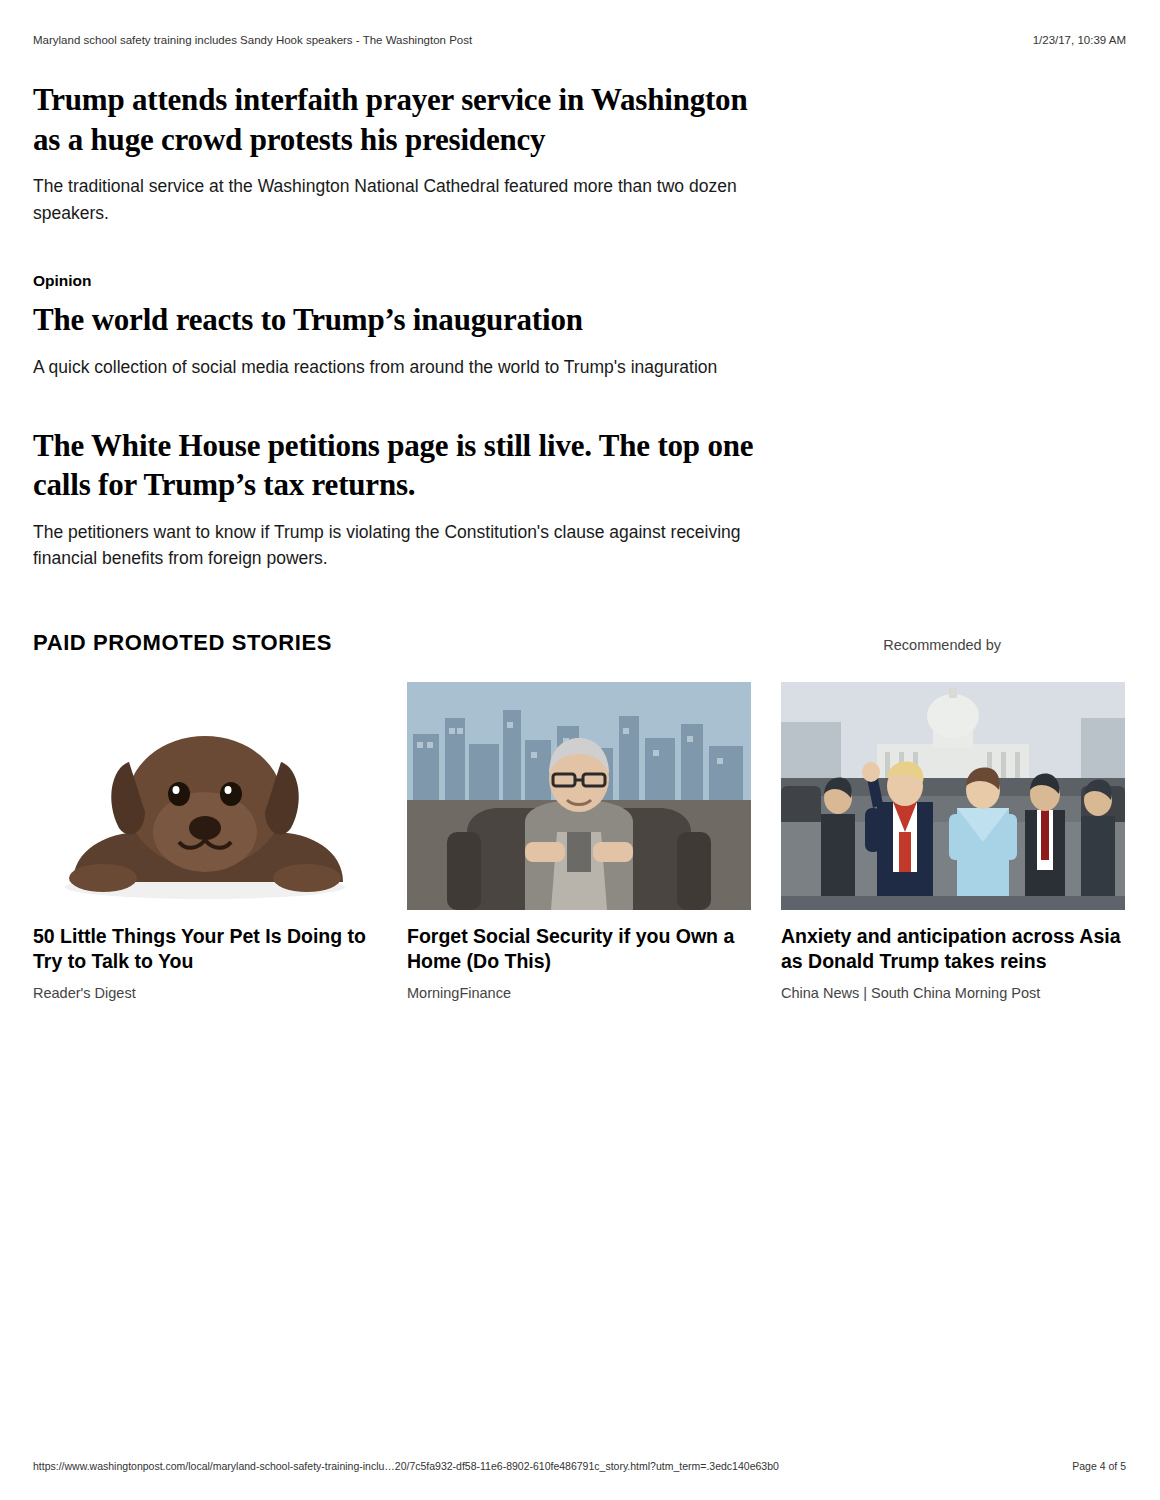Maryland school safety training includes Sandy Hook speakers - The Washington Post 1/23/17, 10:39 AM
Trump attends interfaith prayer service in Washington as a huge crowd protests his presidency
The traditional service at the Washington National Cathedral featured more than two dozen speakers.
Opinion
The world reacts to Trump’s inauguration
A quick collection of social media reactions from around the world to Trump's inaguration
The White House petitions page is still live. The top one calls for Trump’s tax returns.
The petitioners want to know if Trump is violating the Constitution's clause against receiving financial benefits from foreign powers.
PAID PROMOTED STORIES
Recommended by
50 Little Things Your Pet Is Doing to Try to Talk to You
Reader's Digest
Forget Social Security if you Own a Home (Do This)
MorningFinance
Anxiety and anticipation across Asia as Donald Trump takes reins
China News | South China Morning Post
https://www.washingtonpost.com/local/maryland-school-safety-training-inclu…20/7c5fa932-df58-11e6-8902-610fe486791c_story.html?utm_term=.3edc140e63b0 Page 4 of 5